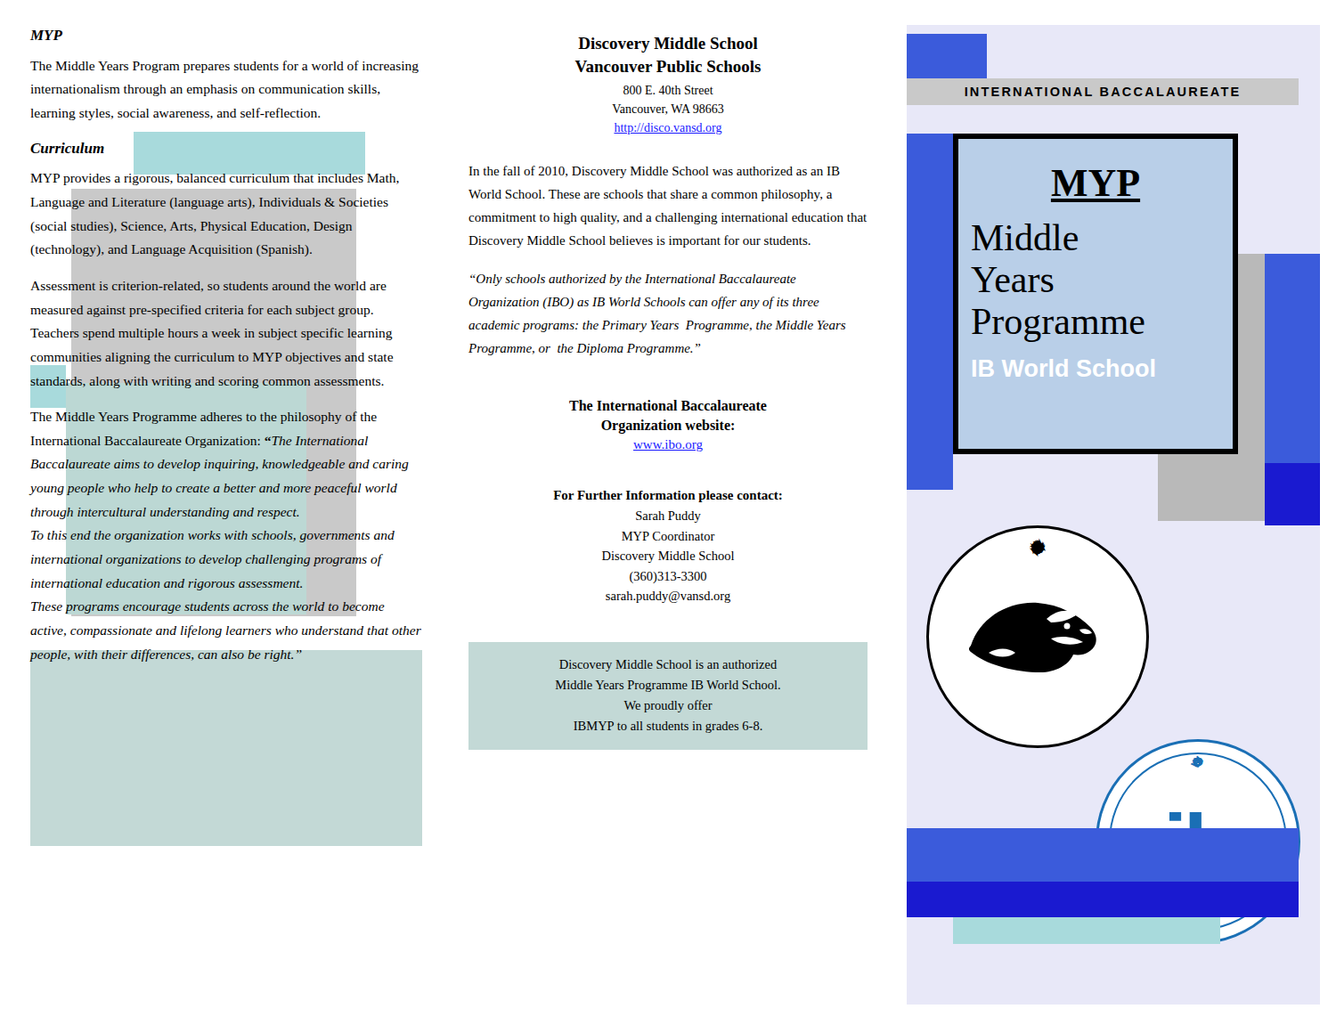MYP
The Middle Years Program prepares students for a world of increasing internationalism through an emphasis on communication skills, learning styles, social awareness, and self-reflection.
Curriculum
MYP provides a rigorous, balanced curriculum that includes Math, Language and Literature (language arts), Individuals & Societies (social studies), Science, Arts, Physical Education, Design (technology), and Language Acquisition (Spanish).
Assessment is criterion-related, so students around the world are measured against pre-specified criteria for each subject group. Teachers spend multiple hours a week in subject specific learning communities aligning the curriculum to MYP objectives and state standards, along with writing and scoring common assessments.
The Middle Years Programme adheres to the philosophy of the International Baccalaureate Organization: “The International Baccalaureate aims to develop inquiring, knowledgeable and caring young people who help to create a better and more peaceful world through intercultural understanding and respect.
To this end the organization works with schools, governments and international organizations to develop challenging programs of international education and rigorous assessment.
These programs encourage students across the world to become active, compassionate and lifelong learners who understand that other people, with their differences, can also be right.”
Discovery Middle School
Vancouver Public Schools
800 E. 40th Street
Vancouver, WA 98663
http://disco.vansd.org
In the fall of 2010, Discovery Middle School was authorized as an IB World School. These are schools that share a common philosophy, a commitment to high quality, and a challenging international education that Discovery Middle School believes is important for our students.
“Only schools authorized by the International Baccalaureate Organization (IBO) as IB World Schools can offer any of its three academic programs: the Primary Years Programme, the Middle Years Programme, or the Diploma Programme.”
The International Baccalaureate
Organization website:
www.ibo.org
For Further Information please contact:
Sarah Puddy
MYP Coordinator
Discovery Middle School
(360)313-3300
sarah.puddy@vansd.org
Discovery Middle School is an authorized
Middle Years Programme IB World School.
We proudly offer
IBMYP to all students in grades 6-8.
INTERNATIONAL BACCALAUREATE
MYP
Middle
Years
Programme
IB World School
D I S C O V E R Y M I D D L E S C H O O L
W O R L D S C H O O L
ib